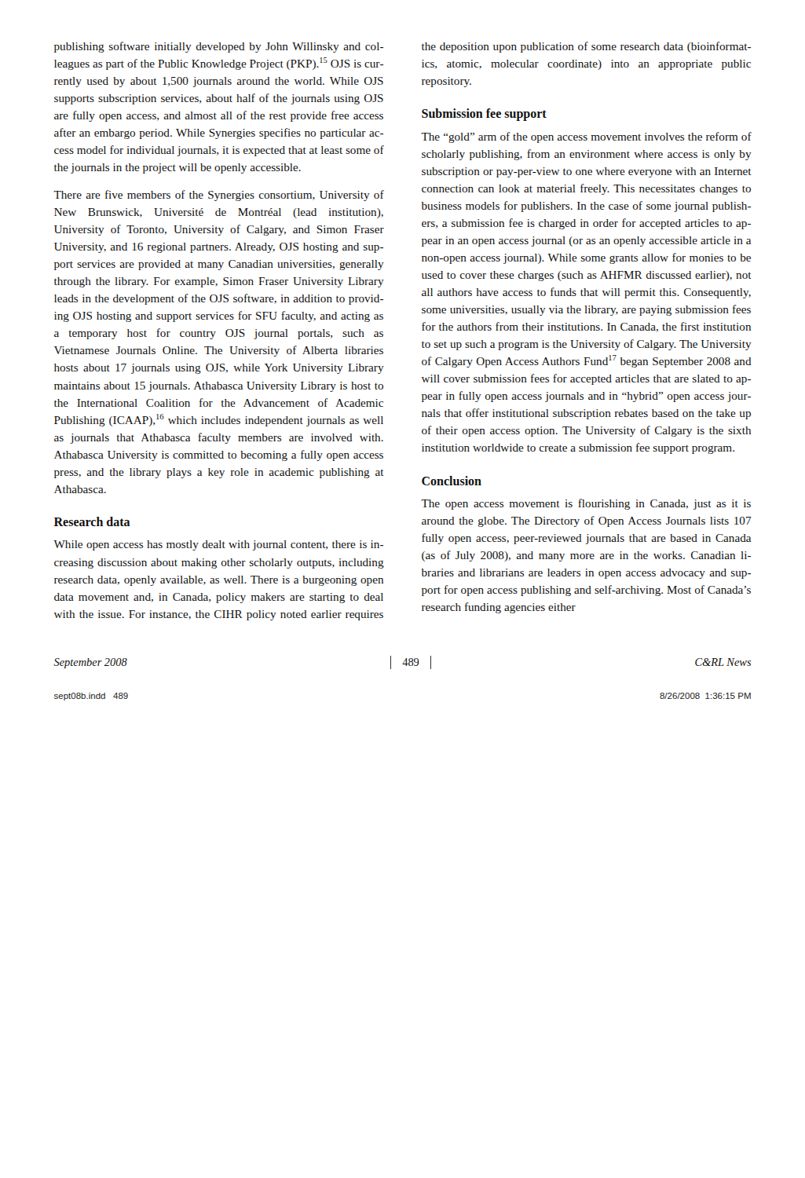publishing software initially developed by John Willinsky and colleagues as part of the Public Knowledge Project (PKP).15 OJS is currently used by about 1,500 journals around the world. While OJS supports subscription services, about half of the journals using OJS are fully open access, and almost all of the rest provide free access after an embargo period. While Synergies specifies no particular access model for individual journals, it is expected that at least some of the journals in the project will be openly accessible.
There are five members of the Synergies consortium, University of New Brunswick, Université de Montréal (lead institution), University of Toronto, University of Calgary, and Simon Fraser University, and 16 regional partners. Already, OJS hosting and support services are provided at many Canadian universities, generally through the library. For example, Simon Fraser University Library leads in the development of the OJS software, in addition to providing OJS hosting and support services for SFU faculty, and acting as a temporary host for country OJS journal portals, such as Vietnamese Journals Online. The University of Alberta libraries hosts about 17 journals using OJS, while York University Library maintains about 15 journals. Athabasca University Library is host to the International Coalition for the Advancement of Academic Publishing (ICAAP),16 which includes independent journals as well as journals that Athabasca faculty members are involved with. Athabasca University is committed to becoming a fully open access press, and the library plays a key role in academic publishing at Athabasca.
Research data
While open access has mostly dealt with journal content, there is increasing discussion about making other scholarly outputs, including research data, openly available, as well. There is a burgeoning open data movement and, in Canada, policy makers are starting to deal with the issue. For instance, the CIHR policy noted earlier requires the deposition upon publication of some research data (bioinformatics, atomic, molecular coordinate) into an appropriate public repository.
Submission fee support
The “gold” arm of the open access movement involves the reform of scholarly publishing, from an environment where access is only by subscription or pay-per-view to one where everyone with an Internet connection can look at material freely. This necessitates changes to business models for publishers. In the case of some journal publishers, a submission fee is charged in order for accepted articles to appear in an open access journal (or as an openly accessible article in a non-open access journal). While some grants allow for monies to be used to cover these charges (such as AHFMR discussed earlier), not all authors have access to funds that will permit this. Consequently, some universities, usually via the library, are paying submission fees for the authors from their institutions. In Canada, the first institution to set up such a program is the University of Calgary. The University of Calgary Open Access Authors Fund17 began September 2008 and will cover submission fees for accepted articles that are slated to appear in fully open access journals and in “hybrid” open access journals that offer institutional subscription rebates based on the take up of their open access option. The University of Calgary is the sixth institution worldwide to create a submission fee support program.
Conclusion
The open access movement is flourishing in Canada, just as it is around the globe. The Directory of Open Access Journals lists 107 fully open access, peer-reviewed journals that are based in Canada (as of July 2008), and many more are in the works. Canadian libraries and librarians are leaders in open access advocacy and support for open access publishing and self-archiving. Most of Canada’s research funding agencies either
September 2008
489
C&RL News
sept08b.indd 489
8/26/2008 1:36:15 PM